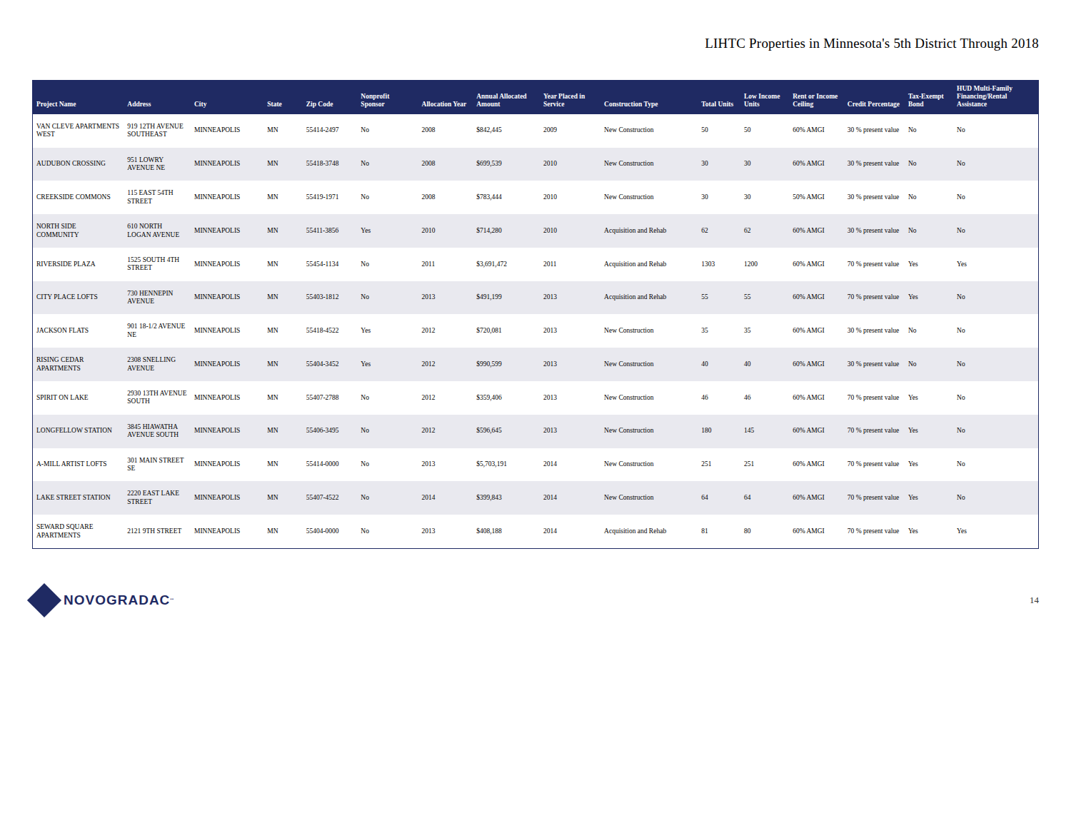LIHTC Properties in Minnesota's 5th District Through 2018
| Project Name | Address | City | State | Zip Code | Nonprofit Sponsor | Allocation Year | Annual Allocated Amount | Year Placed in Service | Construction Type | Total Units | Low Income Units | Rent or Income Ceiling | Credit Percentage | Tax-Exempt Bond | HUD Multi-Family Financing/Rental Assistance |
| --- | --- | --- | --- | --- | --- | --- | --- | --- | --- | --- | --- | --- | --- | --- | --- |
| VAN CLEVE APARTMENTS WEST | 919 12TH AVENUE SOUTHEAST | MINNEAPOLIS | MN | 55414-2497 | No | 2008 | $842,445 | 2009 | New Construction | 50 | 50 | 60% AMGI | 30 % present value | No | No |
| AUDUBON CROSSING | 951 LOWRY AVENUE NE | MINNEAPOLIS | MN | 55418-3748 | No | 2008 | $699,539 | 2010 | New Construction | 30 | 30 | 60% AMGI | 30 % present value | No | No |
| CREEKSIDE COMMONS | 115 EAST 54TH STREET | MINNEAPOLIS | MN | 55419-1971 | No | 2008 | $783,444 | 2010 | New Construction | 30 | 30 | 50% AMGI | 30 % present value | No | No |
| NORTH SIDE COMMUNITY | 610 NORTH LOGAN AVENUE | MINNEAPOLIS | MN | 55411-3856 | Yes | 2010 | $714,280 | 2010 | Acquisition and Rehab | 62 | 62 | 60% AMGI | 30 % present value | No | No |
| RIVERSIDE PLAZA | 1525 SOUTH 4TH STREET | MINNEAPOLIS | MN | 55454-1134 | No | 2011 | $3,691,472 | 2011 | Acquisition and Rehab | 1303 | 1200 | 60% AMGI | 70 % present value | Yes | Yes |
| CITY PLACE LOFTS | 730 HENNEPIN AVENUE | MINNEAPOLIS | MN | 55403-1812 | No | 2013 | $491,199 | 2013 | Acquisition and Rehab | 55 | 55 | 60% AMGI | 70 % present value | Yes | No |
| JACKSON FLATS | 901 18-1/2 AVENUE NE | MINNEAPOLIS | MN | 55418-4522 | Yes | 2012 | $720,081 | 2013 | New Construction | 35 | 35 | 60% AMGI | 30 % present value | No | No |
| RISING CEDAR APARTMENTS | 2308 SNELLING AVENUE | MINNEAPOLIS | MN | 55404-3452 | Yes | 2012 | $990,599 | 2013 | New Construction | 40 | 40 | 60% AMGI | 30 % present value | No | No |
| SPIRIT ON LAKE | 2930 13TH AVENUE SOUTH | MINNEAPOLIS | MN | 55407-2788 | No | 2012 | $359,406 | 2013 | New Construction | 46 | 46 | 60% AMGI | 70 % present value | Yes | No |
| LONGFELLOW STATION | 3845 HIAWATHA AVENUE SOUTH | MINNEAPOLIS | MN | 55406-3495 | No | 2012 | $596,645 | 2013 | New Construction | 180 | 145 | 60% AMGI | 70 % present value | Yes | No |
| A-MILL ARTIST LOFTS | 301 MAIN STREET SE | MINNEAPOLIS | MN | 55414-0000 | No | 2013 | $5,703,191 | 2014 | New Construction | 251 | 251 | 60% AMGI | 70 % present value | Yes | No |
| LAKE STREET STATION | 2220 EAST LAKE STREET | MINNEAPOLIS | MN | 55407-4522 | No | 2014 | $399,843 | 2014 | New Construction | 64 | 64 | 60% AMGI | 70 % present value | Yes | No |
| SEWARD SQUARE APARTMENTS | 2121 9TH STREET | MINNEAPOLIS | MN | 55404-0000 | No | 2013 | $408,188 | 2014 | Acquisition and Rehab | 81 | 80 | 60% AMGI | 70 % present value | Yes | Yes |
NOVOGRADAC..
14